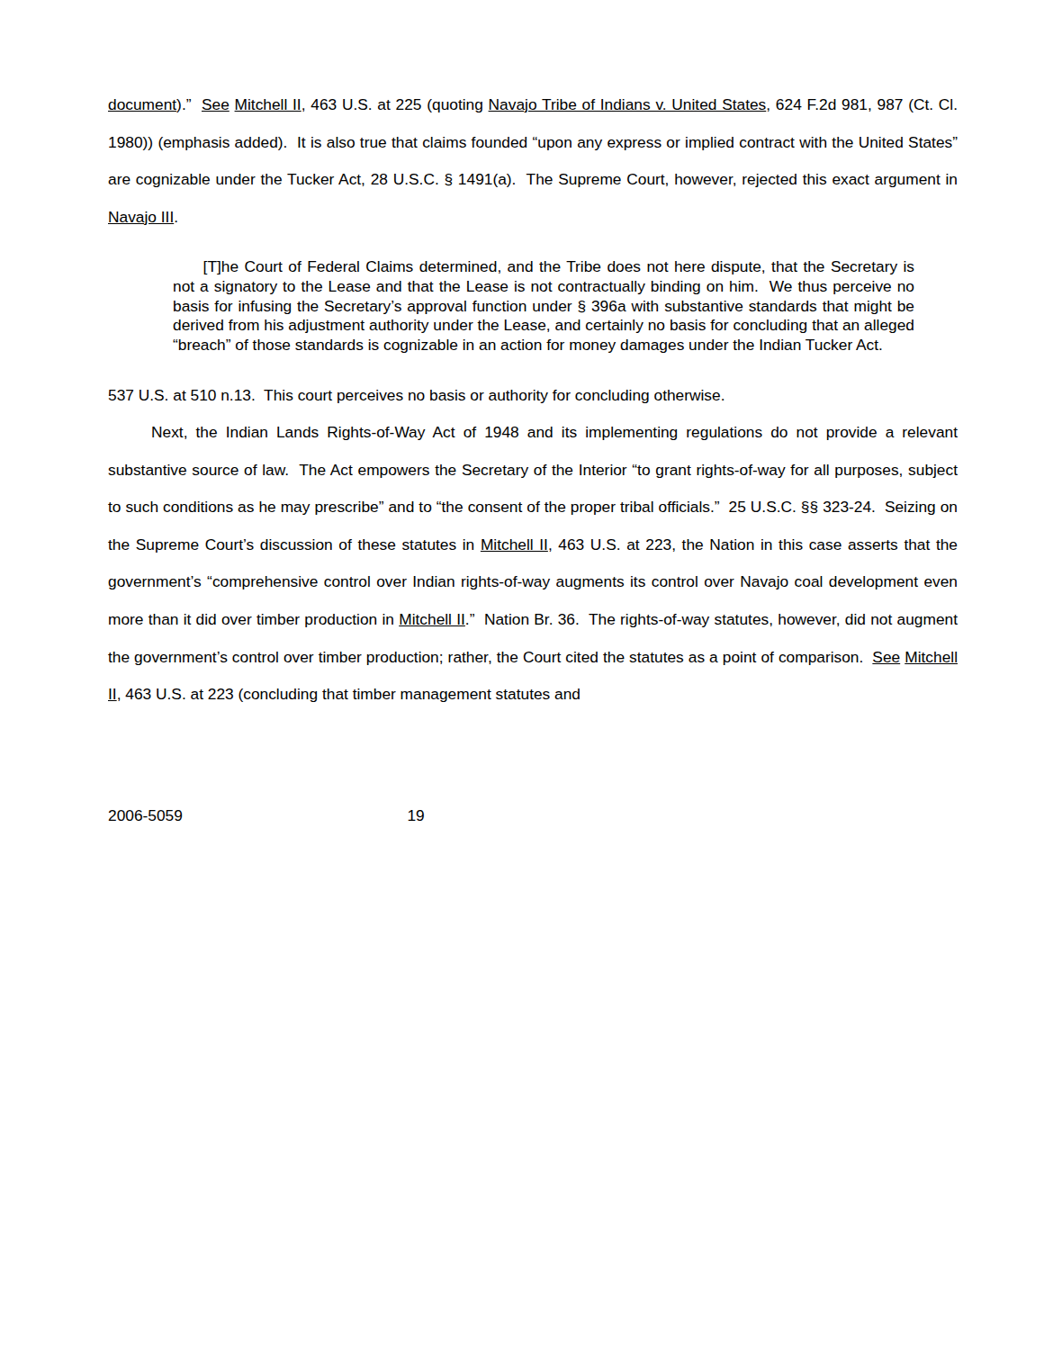document).” See Mitchell II, 463 U.S. at 225 (quoting Navajo Tribe of Indians v. United States, 624 F.2d 981, 987 (Ct. Cl. 1980)) (emphasis added). It is also true that claims founded “upon any express or implied contract with the United States” are cognizable under the Tucker Act, 28 U.S.C. § 1491(a). The Supreme Court, however, rejected this exact argument in Navajo III.
[T]he Court of Federal Claims determined, and the Tribe does not here dispute, that the Secretary is not a signatory to the Lease and that the Lease is not contractually binding on him. We thus perceive no basis for infusing the Secretary’s approval function under § 396a with substantive standards that might be derived from his adjustment authority under the Lease, and certainly no basis for concluding that an alleged “breach” of those standards is cognizable in an action for money damages under the Indian Tucker Act.
537 U.S. at 510 n.13. This court perceives no basis or authority for concluding otherwise.
Next, the Indian Lands Rights-of-Way Act of 1948 and its implementing regulations do not provide a relevant substantive source of law. The Act empowers the Secretary of the Interior “to grant rights-of-way for all purposes, subject to such conditions as he may prescribe” and to “the consent of the proper tribal officials.” 25 U.S.C. §§ 323-24. Seizing on the Supreme Court’s discussion of these statutes in Mitchell II, 463 U.S. at 223, the Nation in this case asserts that the government’s “comprehensive control over Indian rights-of-way augments its control over Navajo coal development even more than it did over timber production in Mitchell II.” Nation Br. 36. The rights-of-way statutes, however, did not augment the government’s control over timber production; rather, the Court cited the statutes as a point of comparison. See Mitchell II, 463 U.S. at 223 (concluding that timber management statutes and
2006-505919